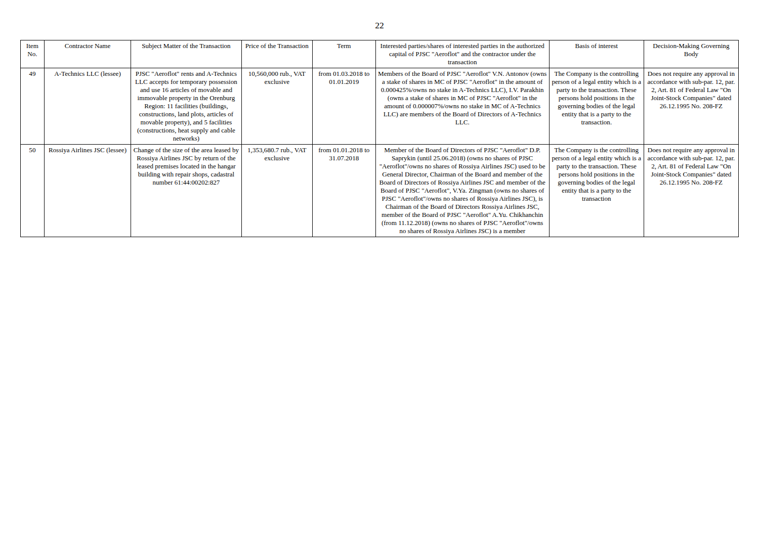22
| Item No. | Contractor Name | Subject Matter of the Transaction | Price of the Transaction | Term | Interested parties/shares of interested parties in the authorized capital of PJSC "Aeroflot" and the contractor under the transaction | Basis of interest | Decision-Making Governing Body |
| --- | --- | --- | --- | --- | --- | --- | --- |
| 49 | A-Technics LLC (lessee) | PJSC "Aeroflot" rents and A-Technics LLC accepts for temporary possession and use 16 articles of movable and immovable property in the Orenburg Region: 11 facilities (buildings, constructions, land plots, articles of movable property), and 5 facilities (constructions, heat supply and cable networks) | 10,560,000 rub., VAT exclusive | from 01.03.2018 to 01.01.2019 | Members of the Board of PJSC "Aeroflot" V.N. Antonov (owns a stake of shares in MC of PJSC "Aeroflot" in the amount of 0.000425%/owns no stake in A-Technics LLC), I.V. Parakhin (owns a stake of shares in MC of PJSC "Aeroflot" in the amount of 0.000007%/owns no stake in MC of A-Technics LLC) are members of the Board of Directors of A-Technics LLC. | The Company is the controlling person of a legal entity which is a party to the transaction. These persons hold positions in the governing bodies of the legal entity that is a party to the transaction. | Does not require any approval in accordance with sub-par. 12, par. 2, Art. 81 of Federal Law "On Joint-Stock Companies" dated 26.12.1995 No. 208-FZ |
| 50 | Rossiya Airlines JSC (lessee) | Change of the size of the area leased by Rossiya Airlines JSC by return of the leased premises located in the hangar building with repair shops, cadastral number 61:44:00202:827 | 1,353,680.7 rub., VAT exclusive | from 01.01.2018 to 31.07.2018 | Member of the Board of Directors of PJSC "Aeroflot" D.P. Saprykin (until 25.06.2018) (owns no shares of PJSC "Aeroflot"/owns no shares of Rossiya Airlines JSC) used to be General Director, Chairman of the Board and member of the Board of Directors of Rossiya Airlines JSC and member of the Board of PJSC "Aeroflot", V.Ya. Zingman (owns no shares of PJSC "Aeroflot"/owns no shares of Rossiya Airlines JSC), is Chairman of the Board of Directors Rossiya Airlines JSC, member of the Board of PJSC "Aeroflot" A.Yu. Chikhanchin (from 11.12.2018) (owns no shares of PJSC "Aeroflot"/owns no shares of Rossiya Airlines JSC) is a member | The Company is the controlling person of a legal entity which is a party to the transaction. These persons hold positions in the governing bodies of the legal entity that is a party to the transaction | Does not require any approval in accordance with sub-par. 12, par. 2, Art. 81 of Federal Law "On Joint-Stock Companies" dated 26.12.1995 No. 208-FZ |